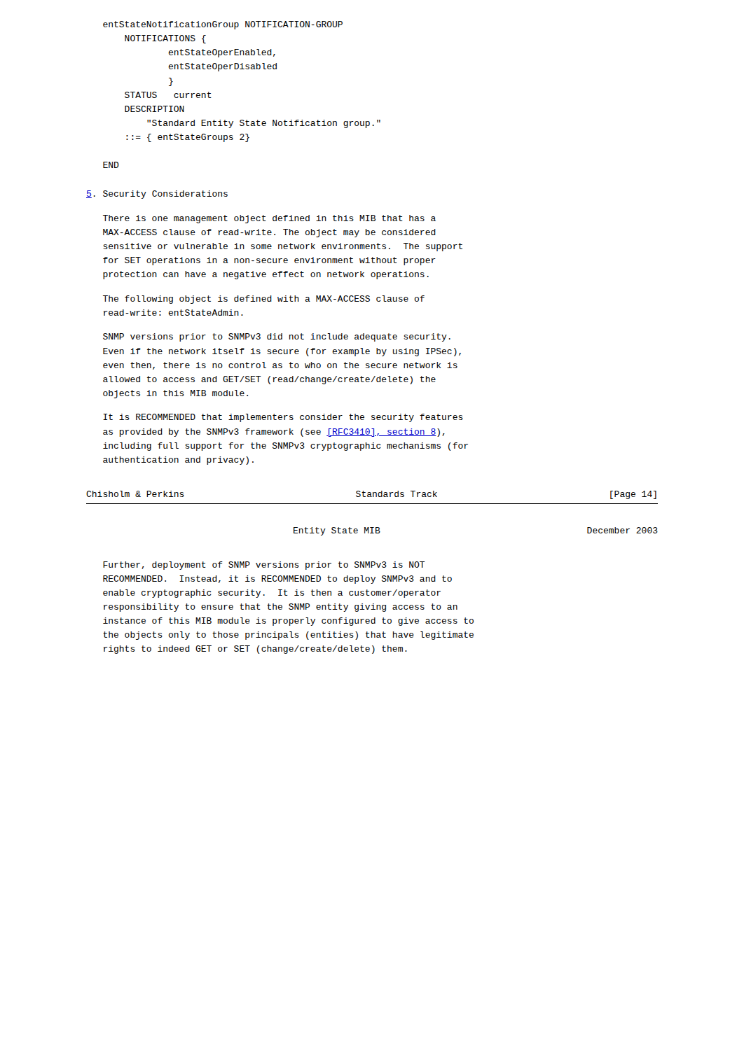entStateNotificationGroup NOTIFICATION-GROUP
    NOTIFICATIONS {
            entStateOperEnabled,
            entStateOperDisabled
            }
    STATUS   current
    DESCRIPTION
        "Standard Entity State Notification group."
    ::= { entStateGroups 2}

END
5. Security Considerations
There is one management object defined in this MIB that has a MAX-ACCESS clause of read-write. The object may be considered sensitive or vulnerable in some network environments. The support for SET operations in a non-secure environment without proper protection can have a negative effect on network operations.
The following object is defined with a MAX-ACCESS clause of read-write: entStateAdmin.
SNMP versions prior to SNMPv3 did not include adequate security. Even if the network itself is secure (for example by using IPSec), even then, there is no control as to who on the secure network is allowed to access and GET/SET (read/change/create/delete) the objects in this MIB module.
It is RECOMMENDED that implementers consider the security features as provided by the SNMPv3 framework (see [RFC3410], section 8), including full support for the SNMPv3 cryptographic mechanisms (for authentication and privacy).
Chisholm & Perkins Standards Track [Page 14]
Entity State MIB December 2003
Further, deployment of SNMP versions prior to SNMPv3 is NOT RECOMMENDED. Instead, it is RECOMMENDED to deploy SNMPv3 and to enable cryptographic security. It is then a customer/operator responsibility to ensure that the SNMP entity giving access to an instance of this MIB module is properly configured to give access to the objects only to those principals (entities) that have legitimate rights to indeed GET or SET (change/create/delete) them.